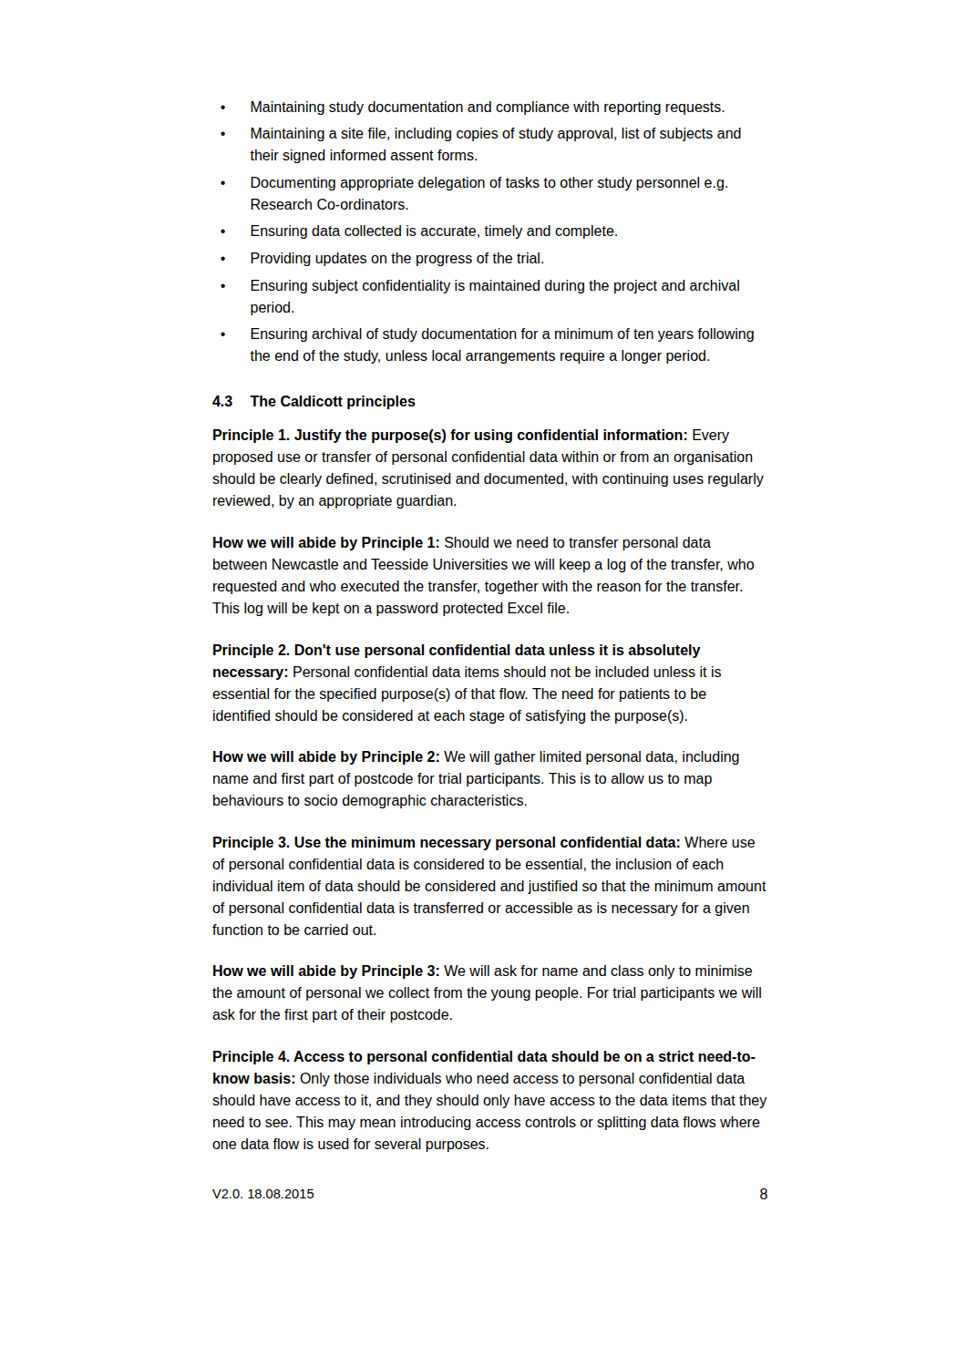Maintaining study documentation and compliance with reporting requests.
Maintaining a site file, including copies of study approval, list of subjects and their signed informed assent forms.
Documenting appropriate delegation of tasks to other study personnel e.g. Research Co-ordinators.
Ensuring data collected is accurate, timely and complete.
Providing updates on the progress of the trial.
Ensuring subject confidentiality is maintained during the project and archival period.
Ensuring archival of study documentation for a minimum of ten years following the end of the study, unless local arrangements require a longer period.
4.3 The Caldicott principles
Principle 1. Justify the purpose(s) for using confidential information: Every proposed use or transfer of personal confidential data within or from an organisation should be clearly defined, scrutinised and documented, with continuing uses regularly reviewed, by an appropriate guardian.
How we will abide by Principle 1: Should we need to transfer personal data between Newcastle and Teesside Universities we will keep a log of the transfer, who requested and who executed the transfer, together with the reason for the transfer. This log will be kept on a password protected Excel file.
Principle 2. Don't use personal confidential data unless it is absolutely necessary: Personal confidential data items should not be included unless it is essential for the specified purpose(s) of that flow. The need for patients to be identified should be considered at each stage of satisfying the purpose(s).
How we will abide by Principle 2: We will gather limited personal data, including name and first part of postcode for trial participants. This is to allow us to map behaviours to socio demographic characteristics.
Principle 3. Use the minimum necessary personal confidential data: Where use of personal confidential data is considered to be essential, the inclusion of each individual item of data should be considered and justified so that the minimum amount of personal confidential data is transferred or accessible as is necessary for a given function to be carried out.
How we will abide by Principle 3: We will ask for name and class only to minimise the amount of personal we collect from the young people. For trial participants we will ask for the first part of their postcode.
Principle 4. Access to personal confidential data should be on a strict need-to-know basis: Only those individuals who need access to personal confidential data should have access to it, and they should only have access to the data items that they need to see. This may mean introducing access controls or splitting data flows where one data flow is used for several purposes.
V2.0. 18.08.2015 8